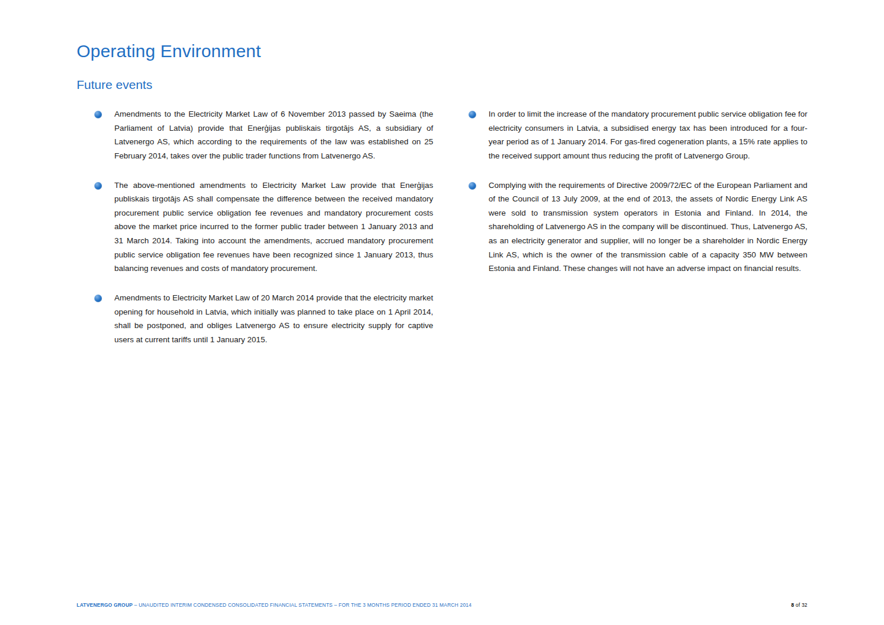Operating Environment
Future events
Amendments to the Electricity Market Law of 6 November 2013 passed by Saeima (the Parliament of Latvia) provide that Enerģijas publiskais tirgotājs AS, a subsidiary of Latvenergo AS, which according to the requirements of the law was established on 25 February 2014, takes over the public trader functions from Latvenergo AS.
The above-mentioned amendments to Electricity Market Law provide that Enerģijas publiskais tirgotājs AS shall compensate the difference between the received mandatory procurement public service obligation fee revenues and mandatory procurement costs above the market price incurred to the former public trader between 1 January 2013 and 31 March 2014. Taking into account the amendments, accrued mandatory procurement public service obligation fee revenues have been recognized since 1 January 2013, thus balancing revenues and costs of mandatory procurement.
Amendments to Electricity Market Law of 20 March 2014 provide that the electricity market opening for household in Latvia, which initially was planned to take place on 1 April 2014, shall be postponed, and obliges Latvenergo AS to ensure electricity supply for captive users at current tariffs until 1 January 2015.
In order to limit the increase of the mandatory procurement public service obligation fee for electricity consumers in Latvia, a subsidised energy tax has been introduced for a four-year period as of 1 January 2014. For gas-fired cogeneration plants, a 15% rate applies to the received support amount thus reducing the profit of Latvenergo Group.
Complying with the requirements of Directive 2009/72/EC of the European Parliament and of the Council of 13 July 2009, at the end of 2013, the assets of Nordic Energy Link AS were sold to transmission system operators in Estonia and Finland. In 2014, the shareholding of Latvenergo AS in the company will be discontinued. Thus, Latvenergo AS, as an electricity generator and supplier, will no longer be a shareholder in Nordic Energy Link AS, which is the owner of the transmission cable of a capacity 350 MW between Estonia and Finland. These changes will not have an adverse impact on financial results.
LATVENERGO GROUP – UNAUDITED INTERIM CONDENSED CONSOLIDATED FINANCIAL STATEMENTS – FOR THE 3 MONTHS PERIOD ENDED 31 MARCH 2014
8 of 32